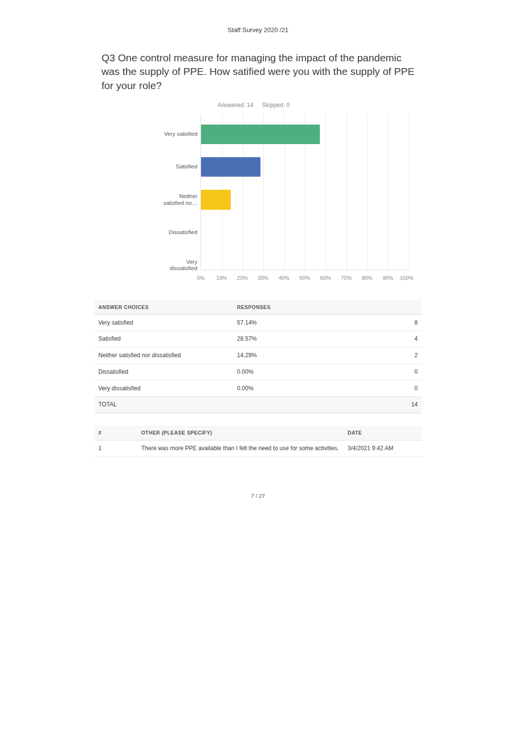Staff Survey 2020 /21
Q3 One control measure for managing the impact of the pandemic was the supply of PPE. How satified were you with the supply of PPE for your role?
Answered: 14 Skipped: 0
Very satisfied
Satisfied
Neither
satisfied no…
Dissatisfied
Very
dissatisfied
0% 10% 20% 30% 40% 50% 60% 70% 80% 90% 100%
| ANSWER CHOICES | RESPONSES | |
| --- | --- | --- |
| Very satisfied | 57.14% | 8 |
| Satisfied | 28.57% | 4 |
| Neither satisfied nor dissatisfied | 14.29% | 2 |
| Dissatisfied | 0.00% | 0 |
| Very dissatisfied | 0.00% | 0 |
| TOTAL | | 14 |
| # | OTHER (PLEASE SPECIFY) | DATE |
| --- | --- | --- |
| 1 | There was more PPE available than I felt the need to use for some activities. | 3/4/2021 9:42 AM |
7 / 27